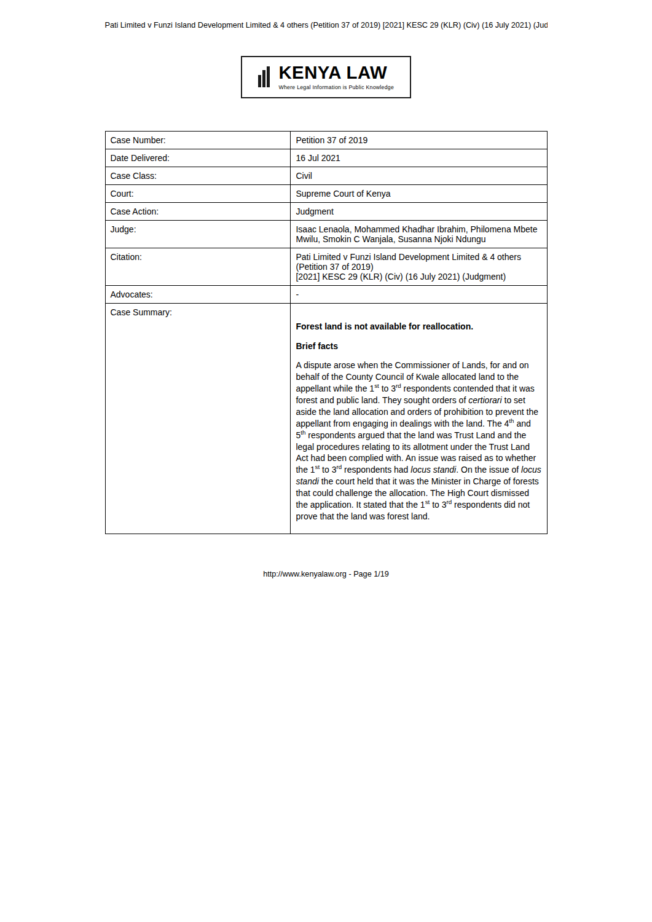Pati Limited v Funzi Island Development Limited & 4 others (Petition 37 of 2019) [2021] KESC 29 (KLR) (Civ) (16 July 2021) (Judgment)
KENYA LAW
Where Legal Information is Public Knowledge
| Case Number: | Petition 37 of 2019 |
| Date Delivered: | 16 Jul 2021 |
| Case Class: | Civil |
| Court: | Supreme Court of Kenya |
| Case Action: | Judgment |
| Judge: | Isaac Lenaola, Mohammed Khadhar Ibrahim, Philomena Mbete Mwilu, Smokin C Wanjala, Susanna Njoki Ndungu |
| Citation: | Pati Limited v Funzi Island Development Limited & 4 others (Petition 37 of 2019) [2021] KESC 29 (KLR) (Civ) (16 July 2021) (Judgment) |
| Advocates: | - |
| Case Summary: | Forest land is not available for reallocation. Brief facts A dispute arose when the Commissioner of Lands, for and on behalf of the County Council of Kwale allocated land to the appellant while the 1 st to 3 rd respondents contended that it was forest and public land. They sought orders of certiorari to set aside the land allocation and orders of prohibition to prevent the appellant from engaging in dealings with the land. The 4 th and 5 th respondents argued that the land was Trust Land and the legal procedures relating to its allotment under the Trust Land Act had been complied with. An issue was raised as to whether the 1 st to 3 rd respondents had locus standi . On the issue of locus standi the court held that it was the Minister in Charge of forests that could challenge the allocation. The High Court dismissed the application. It stated that the 1 st to 3 rd respondents did not prove that the land was forest land. |
http://www.kenyalaw.org - Page 1/19